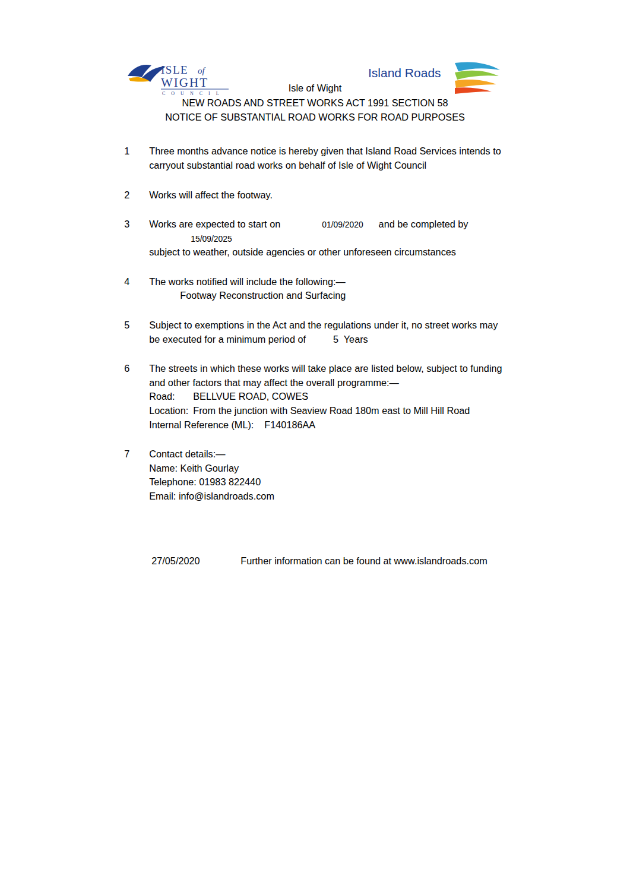ISLE of WIGHT C O U N C I L
Island Roads
Isle of Wight
NEW ROADS AND STREET WORKS ACT 1991 SECTION 58
NOTICE OF SUBSTANTIAL ROAD WORKS FOR ROAD PURPOSES
1
Three months advance notice is hereby given that Island Road Services intends to carryout substantial road works on behalf of Isle of Wight Council
2
Works will affect the footway.
3
Works are expected to start on 01/09/2020 and be completed by 15/09/2025
subject to weather, outside agencies or other unforeseen circumstances
4
The works notified will include the following:—
Footway Reconstruction and Surfacing
5
Subject to exemptions in the Act and the regulations under it, no street works may
be executed for a minimum period of 5 Years
6
The streets in which these works will take place are listed below, subject to funding and other factors that may affect the overall programme:—
Road: BELLVUE ROAD, COWES
Location: From the junction with Seaview Road 180m east to Mill Hill Road
Internal Reference (ML): F140186AA
7
Contact details:—
Name: Keith Gourlay
Telephone: 01983 822440
Email: info@islandroads.com
27/05/2020 Further information can be found at www.islandroads.com